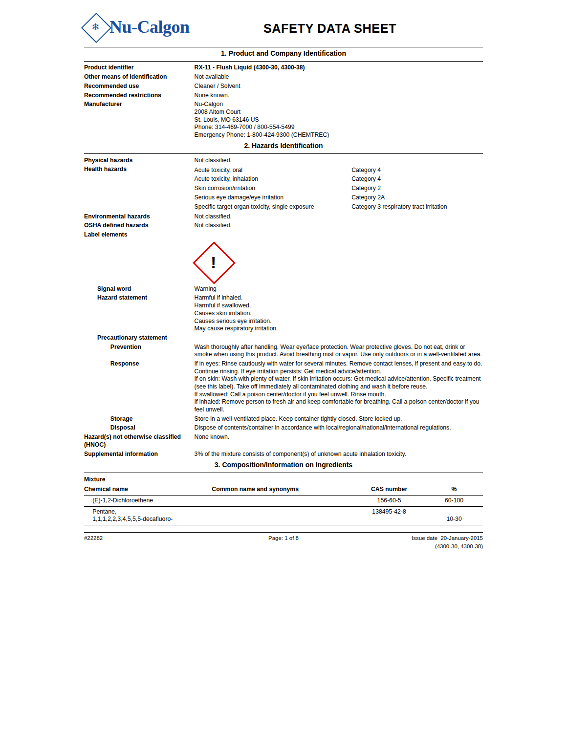❄
Nu-Calgon
SAFETY DATA SHEET
1. Product and Company Identification
| Product identifier | RX-11 - Flush Liquid (4300-30, 4300-38) |
| Other means of identification | Not available |
| Recommended use | Cleaner / Solvent |
| Recommended restrictions | None known. |
| Manufacturer | Nu-Calgon 2008 Altom Court St. Louis, MO 63146 US Phone: 314-469-7000 / 800-554-5499 Emergency Phone: 1-800-424-9300 (CHEMTREC) |
2. Hazards Identification
| Physical hazards | Not classified. |
| Health hazards | / Acute toxicity, oral / Category 4 / / Acute toxicity, inhalation / Category 4 / / Skin corrosion/irritation / Category 2 / / Serious eye damage/eye irritation / Category 2A / / Specific target organ toxicity, single exposure / Category 3 respiratory tract irritation / |
| Environmental hazards | Not classified. |
| OSHA defined hazards | Not classified. |
| Label elements | |
!
| Signal word | Warning |
| Hazard statement | Harmful if inhaled. Harmful if swallowed. Causes skin irritation. Causes serious eye irritation. May cause respiratory irritation. |
| Precautionary statement | |
| Prevention | Wash thoroughly after handling. Wear eye/face protection. Wear protective gloves. Do not eat, drink or smoke when using this product. Avoid breathing mist or vapor. Use only outdoors or in a well-ventilated area. |
| Response | If in eyes: Rinse cautiously with water for several minutes. Remove contact lenses, if present and easy to do. Continue rinsing. If eye irritation persists: Get medical advice/attention. If on skin: Wash with plenty of water. If skin irritation occurs: Get medical advice/attention. Specific treatment (see this label). Take off immediately all contaminated clothing and wash it before reuse. If swallowed: Call a poison center/doctor if you feel unwell. Rinse mouth. If inhaled: Remove person to fresh air and keep comfortable for breathing. Call a poison center/doctor if you feel unwell. |
| Storage | Store in a well-ventilated place. Keep container tightly closed. Store locked up. |
| Disposal | Dispose of contents/container in accordance with local/regional/national/international regulations. |
| Hazard(s) not otherwise classified (HNOC) | None known. |
| Supplemental information | 3% of the mixture consists of component(s) of unknown acute inhalation toxicity. |
3. Composition/Information on Ingredients
Mixture
| Chemical name | Common name and synonyms | CAS number | % |
| --- | --- | --- | --- |
| (E)-1,2-Dichloroethene | | 156-60-5 | 60-100 |
| Pentane, 1,1,1,2,2,3,4,5,5,5-decafluoro- | | 138495-42-8 | 10-30 |
#22282
Page: 1 of 8
Issue date 20-January-2015 (4300-30, 4300-38)